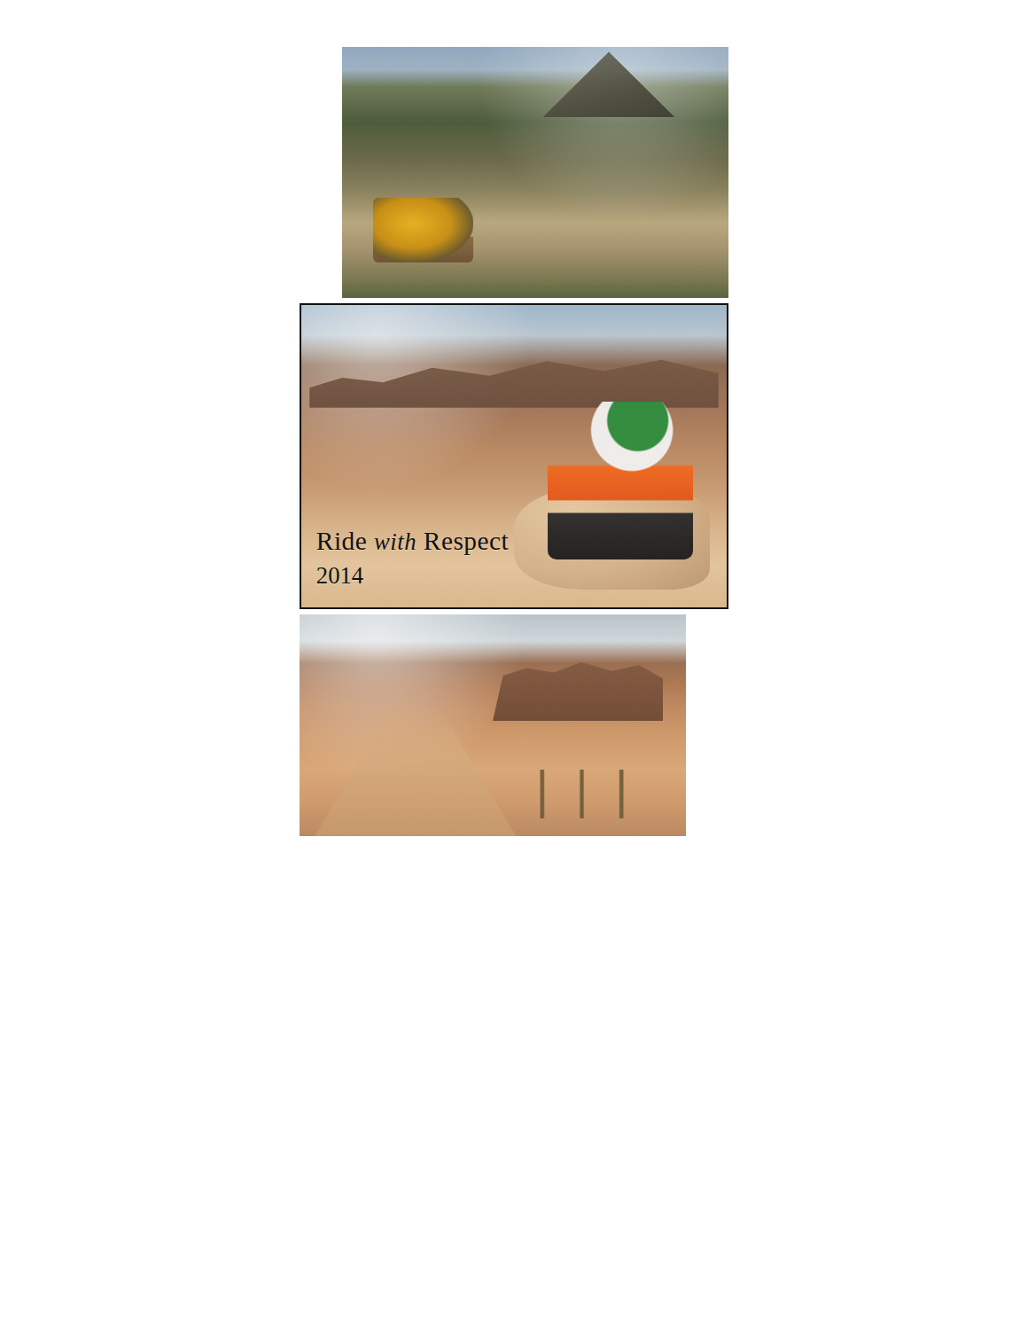Ride with Respect
2014